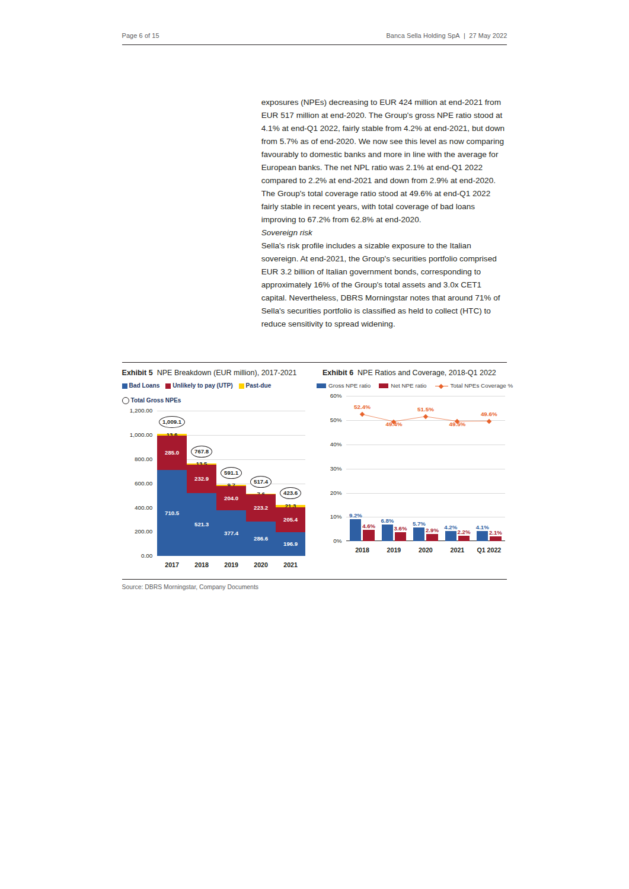Page 6 of 15
Banca Sella Holding SpA | 27 May 2022
exposures (NPEs) decreasing to EUR 424 million at end-2021 from EUR 517 million at end-2020. The Group's gross NPE ratio stood at 4.1% at end-Q1 2022, fairly stable from 4.2% at end-2021, but down from 5.7% as of end-2020. We now see this level as now comparing favourably to domestic banks and more in line with the average for European banks. The net NPL ratio was 2.1% at end-Q1 2022 compared to 2.2% at end-2021 and down from 2.9% at end-2020. The Group's total coverage ratio stood at 49.6% at end-Q1 2022 fairly stable in recent years, with total coverage of bad loans improving to 67.2% from 62.8% at end-2020.
Sovereign risk
Sella's risk profile includes a sizable exposure to the Italian sovereign. At end-2021, the Group's securities portfolio comprised EUR 3.2 billion of Italian government bonds, corresponding to approximately 16% of the Group's total assets and 3.0x CET1 capital. Nevertheless, DBRS Morningstar notes that around 71% of Sella's securities portfolio is classified as held to collect (HTC) to reduce sensitivity to spread widening.
Exhibit 5 NPE Breakdown (EUR million), 2017-2021
Bad Loans Unlikely to pay (UTP) Past-due Total Gross NPEs
1,200.00
1,000.00
800.00
600.00
400.00
200.00
0.00
1,009.1
13.6
285.0
710.5
767.8
13.5
232.9
521.3
591.1
9.7
204.0
377.4
517.4
7.6
223.2
286.6
423.6
21.3
205.4
196.9
20172018201920202021
Exhibit 6 NPE Ratios and Coverage, 2018-Q1 2022
Gross NPE ratio Net NPE ratio Total NPEs Coverage %
60%
50%
40%
30%
20%
10%
0%
9.2%
4.6%
6.8%
3.6%
5.7%
2.9%
4.2%
2.2%
4.1%
2.1%
52.4%
49.4%
51.5%
49.5%
49.6%
2018201920202021 Q1 2022
Source: DBRS Morningstar, Company Documents